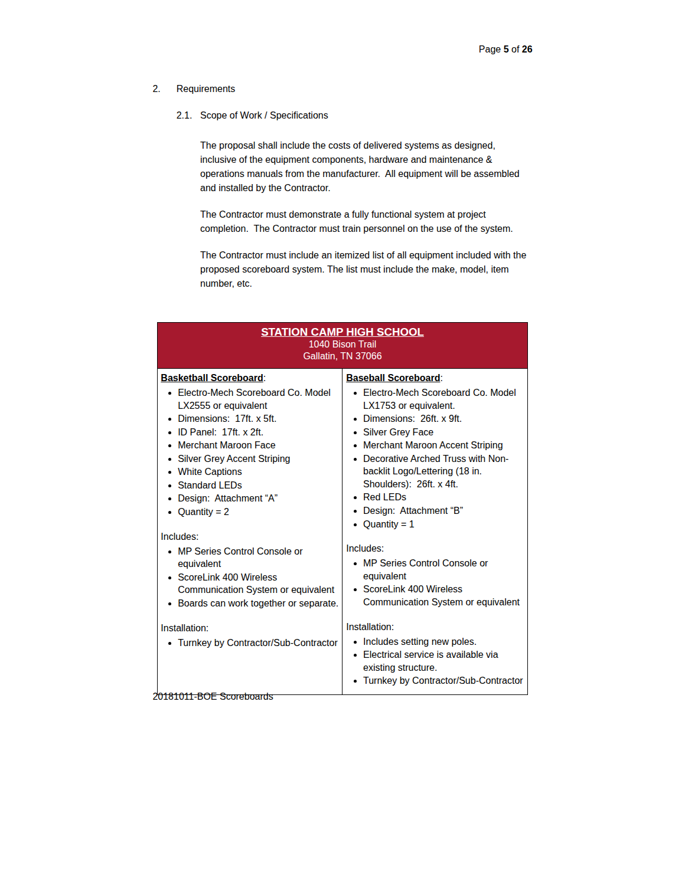Page 5 of 26
2. Requirements
2.1. Scope of Work / Specifications
The proposal shall include the costs of delivered systems as designed, inclusive of the equipment components, hardware and maintenance & operations manuals from the manufacturer. All equipment will be assembled and installed by the Contractor.
The Contractor must demonstrate a fully functional system at project completion. The Contractor must train personnel on the use of the system.
The Contractor must include an itemized list of all equipment included with the proposed scoreboard system. The list must include the make, model, item number, etc.
| STATION CAMP HIGH SCHOOL 1040 Bison Trail Gallatin, TN 37066 |
| Basketball Scoreboard : Electro-Mech Scoreboard Co. Model LX2555 or equivalent Dimensions: 17ft. x 5ft. ID Panel: 17ft. x 2ft. Merchant Maroon Face Silver Grey Accent Striping White Captions Standard LEDs Design: Attachment “A” Quantity = 2 Includes: MP Series Control Console or equivalent ScoreLink 400 Wireless Communication System or equivalent Boards can work together or separate. Installation: Turnkey by Contractor/Sub-Contractor | Baseball Scoreboard : Electro-Mech Scoreboard Co. Model LX1753 or equivalent. Dimensions: 26ft. x 9ft. Silver Grey Face Merchant Maroon Accent Striping Decorative Arched Truss with Non-backlit Logo/Lettering (18 in. Shoulders): 26ft. x 4ft. Red LEDs Design: Attachment “B” Quantity = 1 Includes: MP Series Control Console or equivalent ScoreLink 400 Wireless Communication System or equivalent Installation: Includes setting new poles. Electrical service is available via existing structure. Turnkey by Contractor/Sub-Contractor |
20181011-BOE Scoreboards